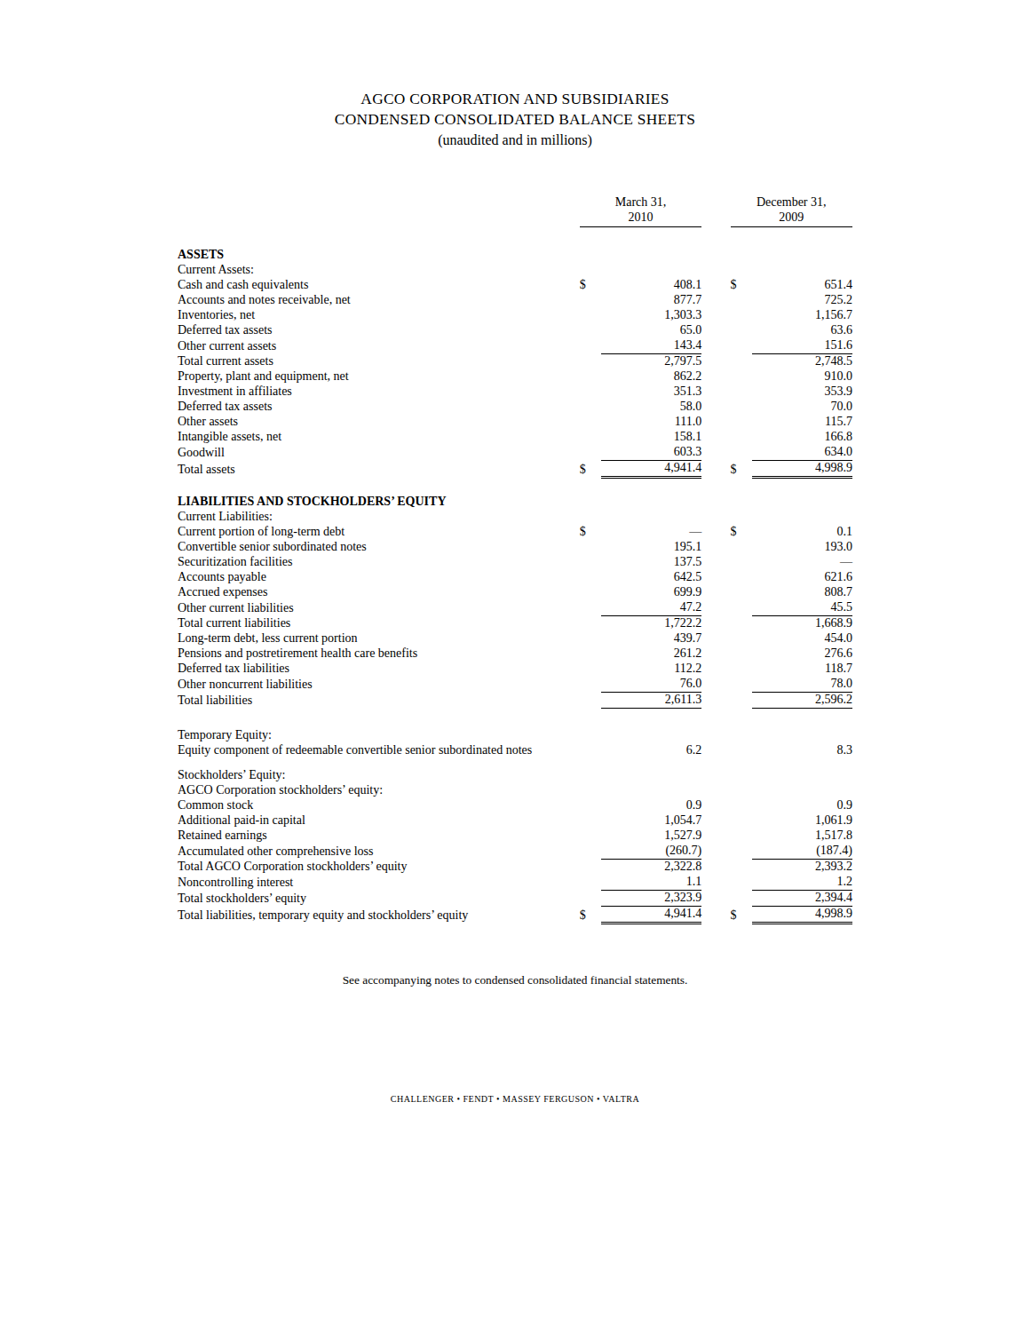AGCO CORPORATION AND SUBSIDIARIES
CONDENSED CONSOLIDATED BALANCE SHEETS
(unaudited and in millions)
| | March 31, 2010 | | December 31, 2009 |
| ASSETS | |
| Current Assets: | |
| Cash and cash equivalents | $ | 408.1 | | $ | 651.4 |
| Accounts and notes receivable, net | | 877.7 | | | 725.2 |
| Inventories, net | | 1,303.3 | | | 1,156.7 |
| Deferred tax assets | | 65.0 | | | 63.6 |
| Other current assets | | 143.4 | | | 151.6 |
| Total current assets | | 2,797.5 | | | 2,748.5 |
| Property, plant and equipment, net | | 862.2 | | | 910.0 |
| Investment in affiliates | | 351.3 | | | 353.9 |
| Deferred tax assets | | 58.0 | | | 70.0 |
| Other assets | | 111.0 | | | 115.7 |
| Intangible assets, net | | 158.1 | | | 166.8 |
| Goodwill | | 603.3 | | | 634.0 |
| Total assets | $ | 4,941.4 | | $ | 4,998.9 |
| LIABILITIES AND STOCKHOLDERS’ EQUITY | |
| Current Liabilities: | |
| Current portion of long-term debt | $ | — | | $ | 0.1 |
| Convertible senior subordinated notes | | 195.1 | | | 193.0 |
| Securitization facilities | | 137.5 | | | — |
| Accounts payable | | 642.5 | | | 621.6 |
| Accrued expenses | | 699.9 | | | 808.7 |
| Other current liabilities | | 47.2 | | | 45.5 |
| Total current liabilities | | 1,722.2 | | | 1,668.9 |
| Long-term debt, less current portion | | 439.7 | | | 454.0 |
| Pensions and postretirement health care benefits | | 261.2 | | | 276.6 |
| Deferred tax liabilities | | 112.2 | | | 118.7 |
| Other noncurrent liabilities | | 76.0 | | | 78.0 |
| Total liabilities | | 2,611.3 | | | 2,596.2 |
| Temporary Equity: | |
| Equity component of redeemable convertible senior subordinated notes | | 6.2 | | | 8.3 |
| Stockholders’ Equity: | |
| AGCO Corporation stockholders’ equity: | |
| Common stock | | 0.9 | | | 0.9 |
| Additional paid-in capital | | 1,054.7 | | | 1,061.9 |
| Retained earnings | | 1,527.9 | | | 1,517.8 |
| Accumulated other comprehensive loss | | (260.7) | | | (187.4) |
| Total AGCO Corporation stockholders’ equity | | 2,322.8 | | | 2,393.2 |
| Noncontrolling interest | | 1.1 | | | 1.2 |
| Total stockholders’ equity | | 2,323.9 | | | 2,394.4 |
| Total liabilities, temporary equity and stockholders’ equity | $ | 4,941.4 | | $ | 4,998.9 |
See accompanying notes to condensed consolidated financial statements.
CHALLENGER • FENDT • MASSEY FERGUSON • VALTRA